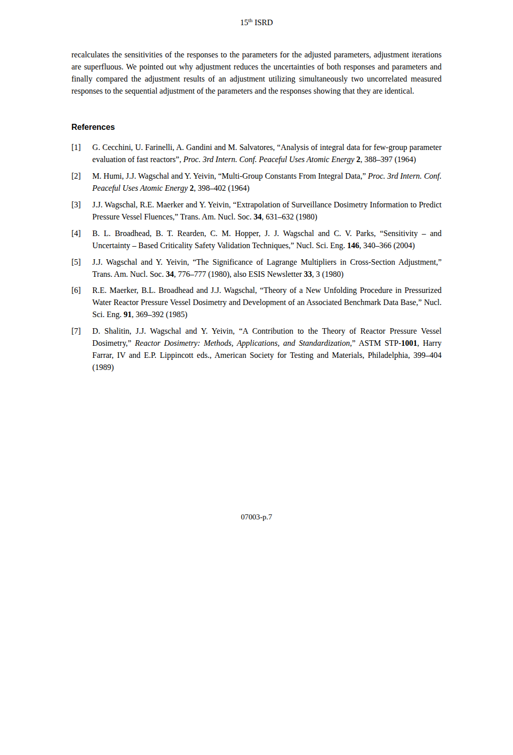15th ISRD
recalculates the sensitivities of the responses to the parameters for the adjusted parameters, adjustment iterations are superfluous. We pointed out why adjustment reduces the uncertainties of both responses and parameters and finally compared the adjustment results of an adjustment utilizing simultaneously two uncorrelated measured responses to the sequential adjustment of the parameters and the responses showing that they are identical.
References
[1] G. Cecchini, U. Farinelli, A. Gandini and M. Salvatores, “Analysis of integral data for few-group parameter evaluation of fast reactors”, Proc. 3rd Intern. Conf. Peaceful Uses Atomic Energy 2, 388–397 (1964)
[2] M. Humi, J.J. Wagschal and Y. Yeivin, “Multi-Group Constants From Integral Data,” Proc. 3rd Intern. Conf. Peaceful Uses Atomic Energy 2, 398–402 (1964)
[3] J.J. Wagschal, R.E. Maerker and Y. Yeivin, “Extrapolation of Surveillance Dosimetry Information to Predict Pressure Vessel Fluences,” Trans. Am. Nucl. Soc. 34, 631–632 (1980)
[4] B. L. Broadhead, B. T. Rearden, C. M. Hopper, J. J. Wagschal and C. V. Parks, “Sensitivity – and Uncertainty – Based Criticality Safety Validation Techniques,” Nucl. Sci. Eng. 146, 340–366 (2004)
[5] J.J. Wagschal and Y. Yeivin, “The Significance of Lagrange Multipliers in Cross-Section Adjustment,” Trans. Am. Nucl. Soc. 34, 776–777 (1980), also ESIS Newsletter 33, 3 (1980)
[6] R.E. Maerker, B.L. Broadhead and J.J. Wagschal, “Theory of a New Unfolding Procedure in Pressurized Water Reactor Pressure Vessel Dosimetry and Development of an Associated Benchmark Data Base,” Nucl. Sci. Eng. 91, 369–392 (1985)
[7] D. Shalitin, J.J. Wagschal and Y. Yeivin, “A Contribution to the Theory of Reactor Pressure Vessel Dosimetry,” Reactor Dosimetry: Methods, Applications, and Standardization,” ASTM STP-1001, Harry Farrar, IV and E.P. Lippincott eds., American Society for Testing and Materials, Philadelphia, 399–404 (1989)
07003-p.7